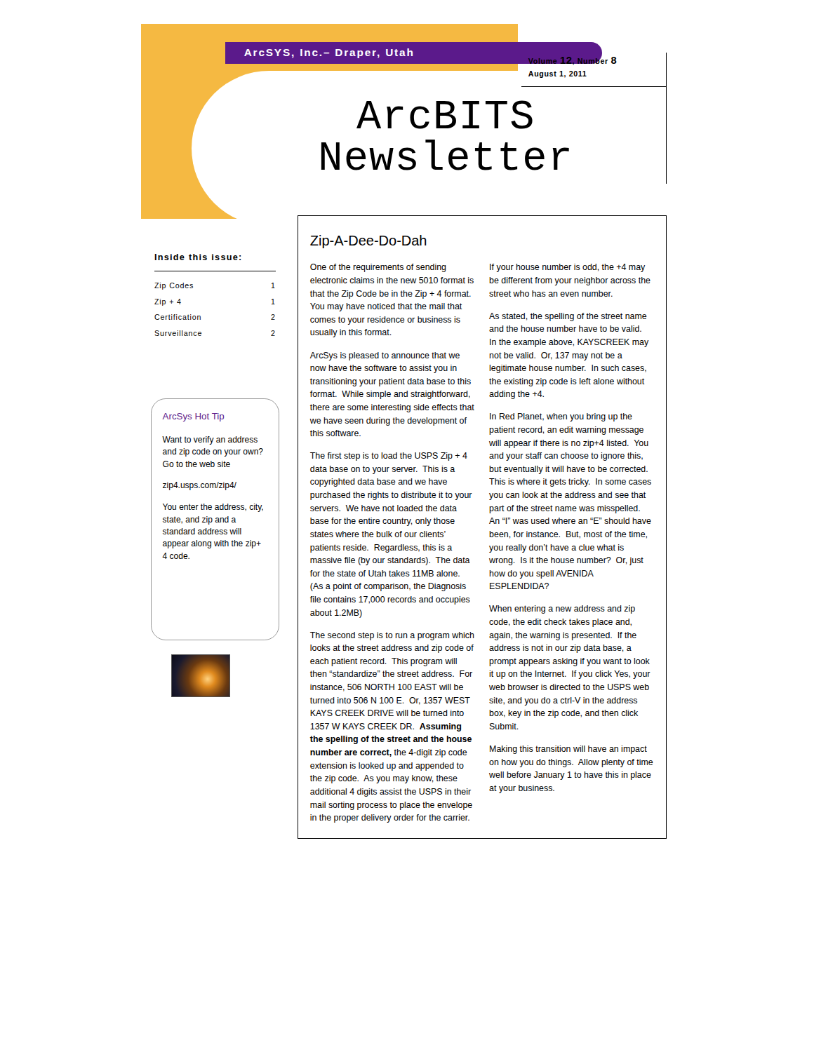ArcSYS, Inc.– Draper, Utah
Volume 12, Number 8
August 1, 2011
ArcBITS Newsletter
Inside this issue:
| Zip Codes | 1 |
| Zip + 4 | 1 |
| Certification | 2 |
| Surveillance | 2 |
ArcSys Hot Tip
Want to verify an address and zip code on your own? Go to the web site
zip4.usps.com/zip4/
You enter the address, city, state, and zip and a standard address will appear along with the zip+ 4 code.
Zip-A-Dee-Do-Dah
One of the requirements of sending electronic claims in the new 5010 format is that the Zip Code be in the Zip + 4 format. You may have noticed that the mail that comes to your residence or business is usually in this format.
ArcSys is pleased to announce that we now have the software to assist you in transitioning your patient data base to this format. While simple and straightforward, there are some interesting side effects that we have seen during the development of this software.
The first step is to load the USPS Zip + 4 data base on to your server. This is a copyrighted data base and we have purchased the rights to distribute it to your servers. We have not loaded the data base for the entire country, only those states where the bulk of our clients’ patients reside. Regardless, this is a massive file (by our standards). The data for the state of Utah takes 11MB alone. (As a point of comparison, the Diagnosis file contains 17,000 records and occupies about 1.2MB)
The second step is to run a program which looks at the street address and zip code of each patient record. This program will then “standardize” the street address. For instance, 506 NORTH 100 EAST will be turned into 506 N 100 E. Or, 1357 WEST KAYS CREEK DRIVE will be turned into 1357 W KAYS CREEK DR. Assuming the spelling of the street and the house number are correct, the 4-digit zip code extension is looked up and appended to the zip code. As you may know, these additional 4 digits assist the USPS in their mail sorting process to place the envelope in the proper delivery order for the carrier.
If your house number is odd, the +4 may be different from your neighbor across the street who has an even number.
As stated, the spelling of the street name and the house number have to be valid. In the example above, KAYSCREEK may not be valid. Or, 137 may not be a legitimate house number. In such cases, the existing zip code is left alone without adding the +4.
In Red Planet, when you bring up the patient record, an edit warning message will appear if there is no zip+4 listed. You and your staff can choose to ignore this, but eventually it will have to be corrected. This is where it gets tricky. In some cases you can look at the address and see that part of the street name was misspelled. An “I” was used where an “E” should have been, for instance. But, most of the time, you really don’t have a clue what is wrong. Is it the house number? Or, just how do you spell AVENIDA ESPLENDIDA?
When entering a new address and zip code, the edit check takes place and, again, the warning is presented. If the address is not in our zip data base, a prompt appears asking if you want to look it up on the Internet. If you click Yes, your web browser is directed to the USPS web site, and you do a ctrl-V in the address box, key in the zip code, and then click Submit.
Making this transition will have an impact on how you do things. Allow plenty of time well before January 1 to have this in place at your business.